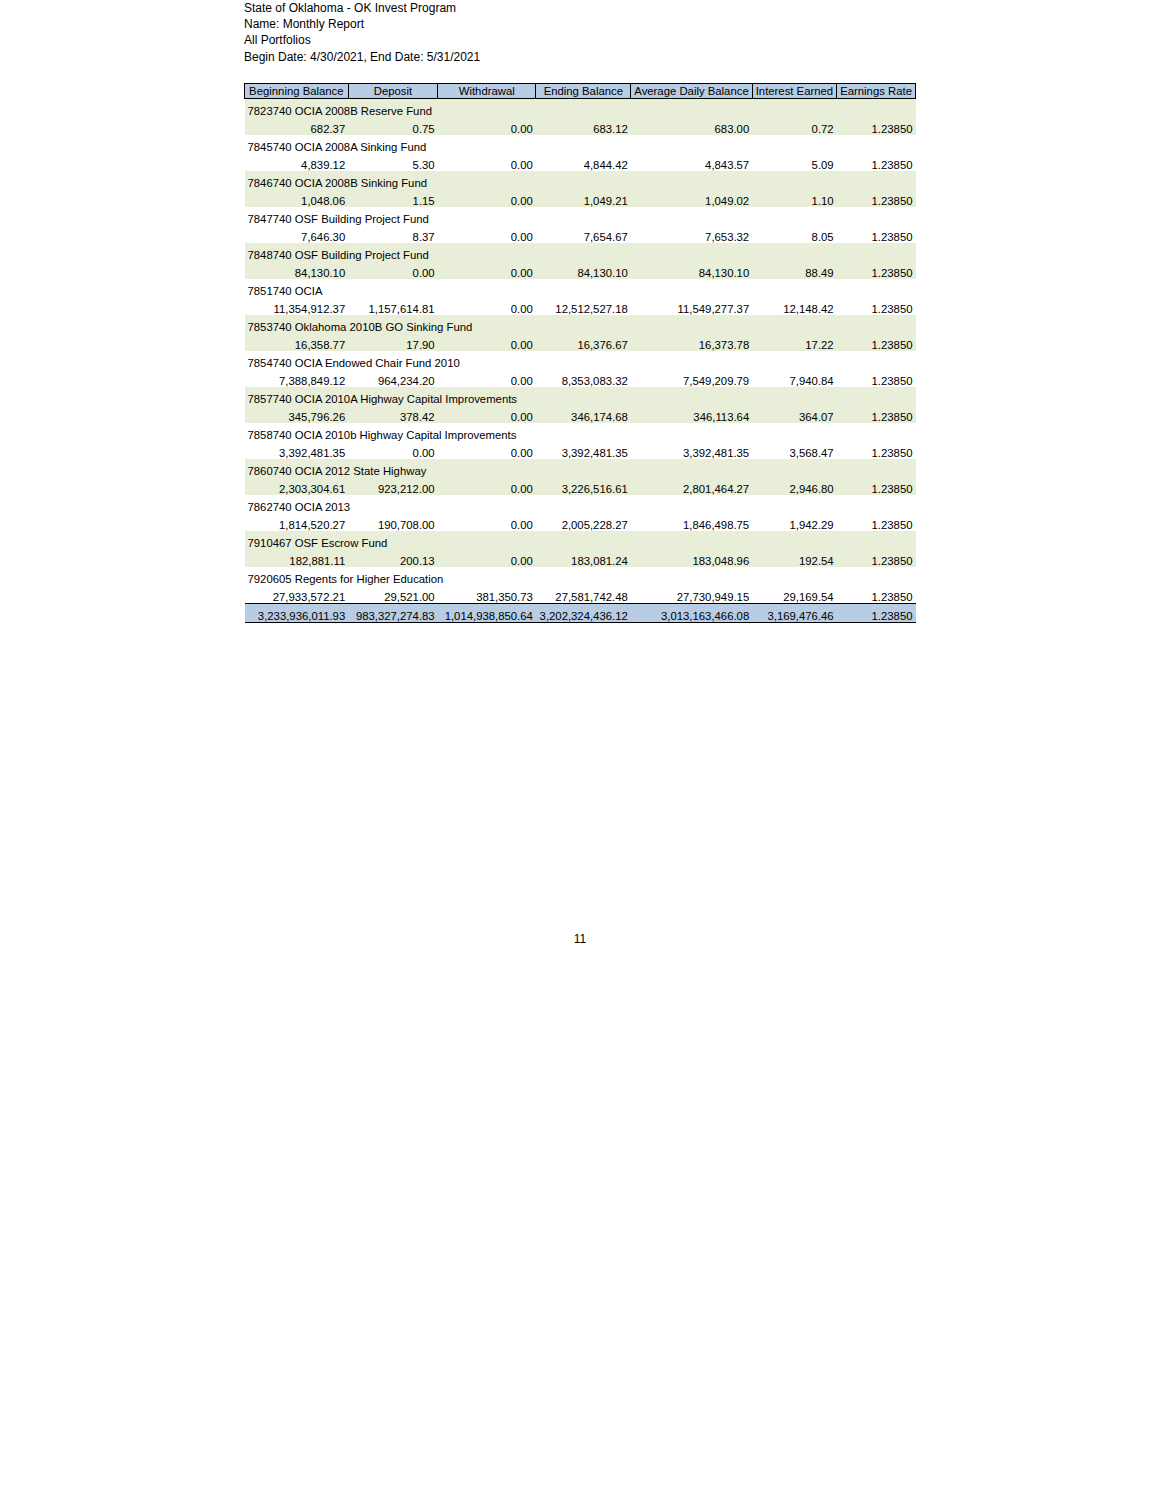State of Oklahoma - OK Invest Program
Name: Monthly Report
All Portfolios
Begin Date: 4/30/2021, End Date: 5/31/2021
| Beginning Balance | Deposit | Withdrawal | Ending Balance | Average Daily Balance | Interest Earned | Earnings Rate |
| --- | --- | --- | --- | --- | --- | --- |
| 7823740 OCIA 2008B Reserve Fund |
| 682.37 | 0.75 | 0.00 | 683.12 | 683.00 | 0.72 | 1.23850 |
| 7845740 OCIA 2008A Sinking Fund |
| 4,839.12 | 5.30 | 0.00 | 4,844.42 | 4,843.57 | 5.09 | 1.23850 |
| 7846740 OCIA 2008B Sinking Fund |
| 1,048.06 | 1.15 | 0.00 | 1,049.21 | 1,049.02 | 1.10 | 1.23850 |
| 7847740 OSF Building Project Fund |
| 7,646.30 | 8.37 | 0.00 | 7,654.67 | 7,653.32 | 8.05 | 1.23850 |
| 7848740 OSF Building Project Fund |
| 84,130.10 | 0.00 | 0.00 | 84,130.10 | 84,130.10 | 88.49 | 1.23850 |
| 7851740 OCIA |
| 11,354,912.37 | 1,157,614.81 | 0.00 | 12,512,527.18 | 11,549,277.37 | 12,148.42 | 1.23850 |
| 7853740 Oklahoma 2010B GO Sinking Fund |
| 16,358.77 | 17.90 | 0.00 | 16,376.67 | 16,373.78 | 17.22 | 1.23850 |
| 7854740 OCIA Endowed Chair Fund 2010 |
| 7,388,849.12 | 964,234.20 | 0.00 | 8,353,083.32 | 7,549,209.79 | 7,940.84 | 1.23850 |
| 7857740 OCIA 2010A Highway Capital Improvements |
| 345,796.26 | 378.42 | 0.00 | 346,174.68 | 346,113.64 | 364.07 | 1.23850 |
| 7858740 OCIA 2010b Highway Capital Improvements |
| 3,392,481.35 | 0.00 | 0.00 | 3,392,481.35 | 3,392,481.35 | 3,568.47 | 1.23850 |
| 7860740 OCIA 2012 State Highway |
| 2,303,304.61 | 923,212.00 | 0.00 | 3,226,516.61 | 2,801,464.27 | 2,946.80 | 1.23850 |
| 7862740 OCIA 2013 |
| 1,814,520.27 | 190,708.00 | 0.00 | 2,005,228.27 | 1,846,498.75 | 1,942.29 | 1.23850 |
| 7910467 OSF Escrow Fund |
| 182,881.11 | 200.13 | 0.00 | 183,081.24 | 183,048.96 | 192.54 | 1.23850 |
| 7920605 Regents for Higher Education |
| 27,933,572.21 | 29,521.00 | 381,350.73 | 27,581,742.48 | 27,730,949.15 | 29,169.54 | 1.23850 |
| 3,233,936,011.93 | 983,327,274.83 | 1,014,938,850.64 | 3,202,324,436.12 | 3,013,163,466.08 | 3,169,476.46 | 1.23850 |
11